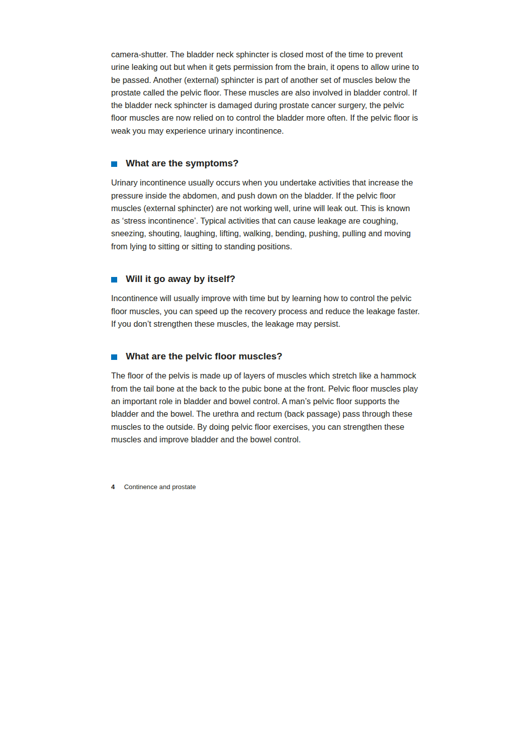camera-shutter. The bladder neck sphincter is closed most of the time to prevent urine leaking out but when it gets permission from the brain, it opens to allow urine to be passed. Another (external) sphincter is part of another set of muscles below the prostate called the pelvic floor. These muscles are also involved in bladder control. If the bladder neck sphincter is damaged during prostate cancer surgery, the pelvic floor muscles are now relied on to control the bladder more often. If the pelvic floor is weak you may experience urinary incontinence.
What are the symptoms?
Urinary incontinence usually occurs when you undertake activities that increase the pressure inside the abdomen, and push down on the bladder. If the pelvic floor muscles (external sphincter) are not working well, urine will leak out. This is known as ‘stress incontinence’. Typical activities that can cause leakage are coughing, sneezing, shouting, laughing, lifting, walking, bending, pushing, pulling and moving from lying to sitting or sitting to standing positions.
Will it go away by itself?
Incontinence will usually improve with time but by learning how to control the pelvic floor muscles, you can speed up the recovery process and reduce the leakage faster. If you don’t strengthen these muscles, the leakage may persist.
What are the pelvic floor muscles?
The floor of the pelvis is made up of layers of muscles which stretch like a hammock from the tail bone at the back to the pubic bone at the front. Pelvic floor muscles play an important role in bladder and bowel control. A man’s pelvic floor supports the bladder and the bowel. The urethra and rectum (back passage) pass through these muscles to the outside. By doing pelvic floor exercises, you can strengthen these muscles and improve bladder and the bowel control.
4 Continence and prostate